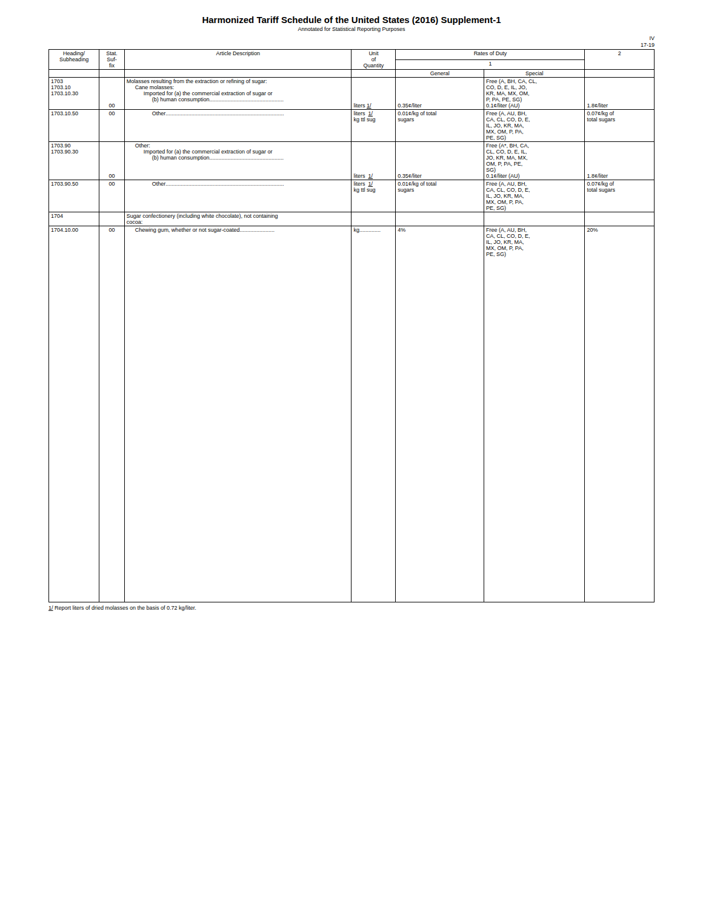Harmonized Tariff Schedule of the United States (2016) Supplement-1
Annotated for Statistical Reporting Purposes
IV
17-19
| Heading/ Subheading | Stat. Suf- fix | Article Description | Unit of Quantity | Rates of Duty | 2 |
| --- | --- | --- | --- | --- | --- |
| 1 |
| | | | | General | Special | |
| 1703 1703.10 1703.10.30 | 00 | Molasses resulting from the extraction or refining of sugar: Cane molasses: Imported for (a) the commercial extraction of sugar or (b) human consumption ................................................. | liters 1/ | 0.35¢/liter | Free (A, BH, CA, CL, CO, D, E, IL, JO, KR, MA, MX, OM, P, PA, PE, SG) 0.1¢/liter (AU) | 1.8¢/liter |
| 1703.10.50 | 00 | Other .............................................................................. | liters 1/ kg ttl sug | 0.01¢/kg of total sugars | Free (A, AU, BH, CA, CL, CO, D, E, IL, JO, KR, MA, MX, OM, P, PA, PE, SG) | 0.07¢/kg of total sugars |
| 1703.90 1703.90.30 | 00 | Other: Imported for (a) the commercial extraction of sugar or (b) human consumption ................................................. | liters 1/ | 0.35¢/liter | Free (A*, BH, CA, CL, CO, D, E, IL, JO, KR, MA, MX, OM, P, PA, PE, SG) 0.1¢/liter (AU) | 1.8¢/liter |
| 1703.90.50 | 00 | Other .............................................................................. | liters 1/ kg ttl sug | 0.01¢/kg of total sugars | Free (A, AU, BH, CA, CL, CO, D, E, IL, JO, KR, MA, MX, OM, P, PA, PE, SG) | 0.07¢/kg of total sugars |
| 1704 | | Sugar confectionery (including white chocolate), not containing cocoa: | | | | |
| 1704.10.00 | 00 | Chewing gum, whether or not sugar-coated ....................... | kg .............. | 4% | Free (A, AU, BH, CA, CL, CO, D, E, IL, JO, KR, MA, MX, OM, P, PA, PE, SG) | 20% |
1/ Report liters of dried molasses on the basis of 0.72 kg/liter.